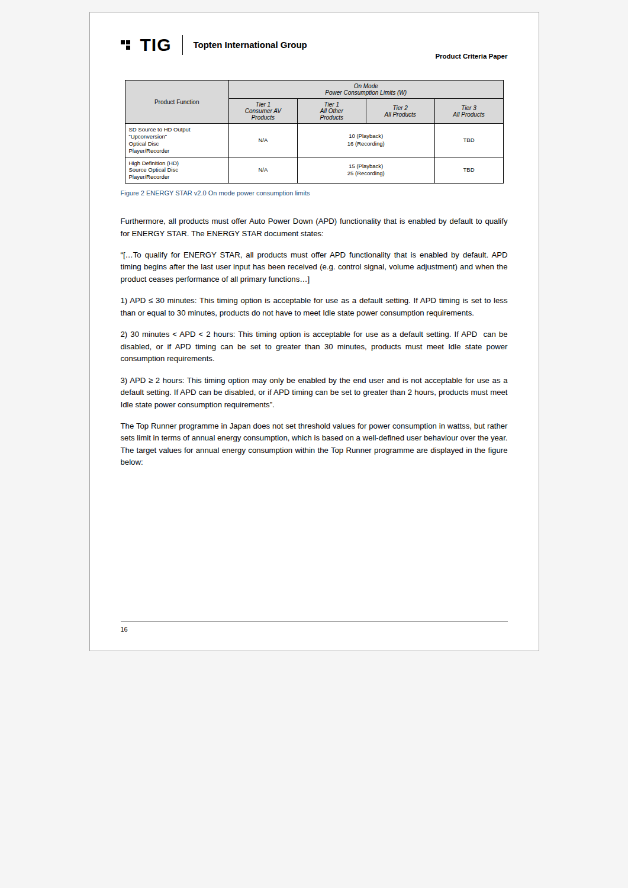TIG Topten International Group
Product Criteria Paper
| Product Function | On Mode Power Consumption Limits (W) |
| --- | --- |
| Tier 1 Consumer AV Products | Tier 1 All Other Products | Tier 2 All Products | Tier 3 All Products |
| SD Source to HD Output “Upconversion” Optical Disc Player/Recorder | N/A | 10 (Playback) 16 (Recording) | TBD |
| High Definition (HD) Source Optical Disc Player/Recorder | N/A | 15 (Playback) 25 (Recording) | TBD |
Figure 2 ENERGY STAR v2.0 On mode power consumption limits
Furthermore, all products must offer Auto Power Down (APD) functionality that is enabled by default to qualify for ENERGY STAR. The ENERGY STAR document states:
“[…To qualify for ENERGY STAR, all products must offer APD functionality that is enabled by default. APD timing begins after the last user input has been received (e.g. control signal, volume adjustment) and when the product ceases performance of all primary functions…]
1) APD ≤ 30 minutes: This timing option is acceptable for use as a default setting. If APD timing is set to less than or equal to 30 minutes, products do not have to meet Idle state power consumption requirements.
2) 30 minutes < APD < 2 hours: This timing option is acceptable for use as a default setting. If APD can be disabled, or if APD timing can be set to greater than 30 minutes, products must meet Idle state power consumption requirements.
3) APD ≥ 2 hours: This timing option may only be enabled by the end user and is not acceptable for use as a default setting. If APD can be disabled, or if APD timing can be set to greater than 2 hours, products must meet Idle state power consumption requirements”.
The Top Runner programme in Japan does not set threshold values for power consumption in wattss, but rather sets limit in terms of annual energy consumption, which is based on a well-defined user behaviour over the year. The target values for annual energy consumption within the Top Runner programme are displayed in the figure below:
16